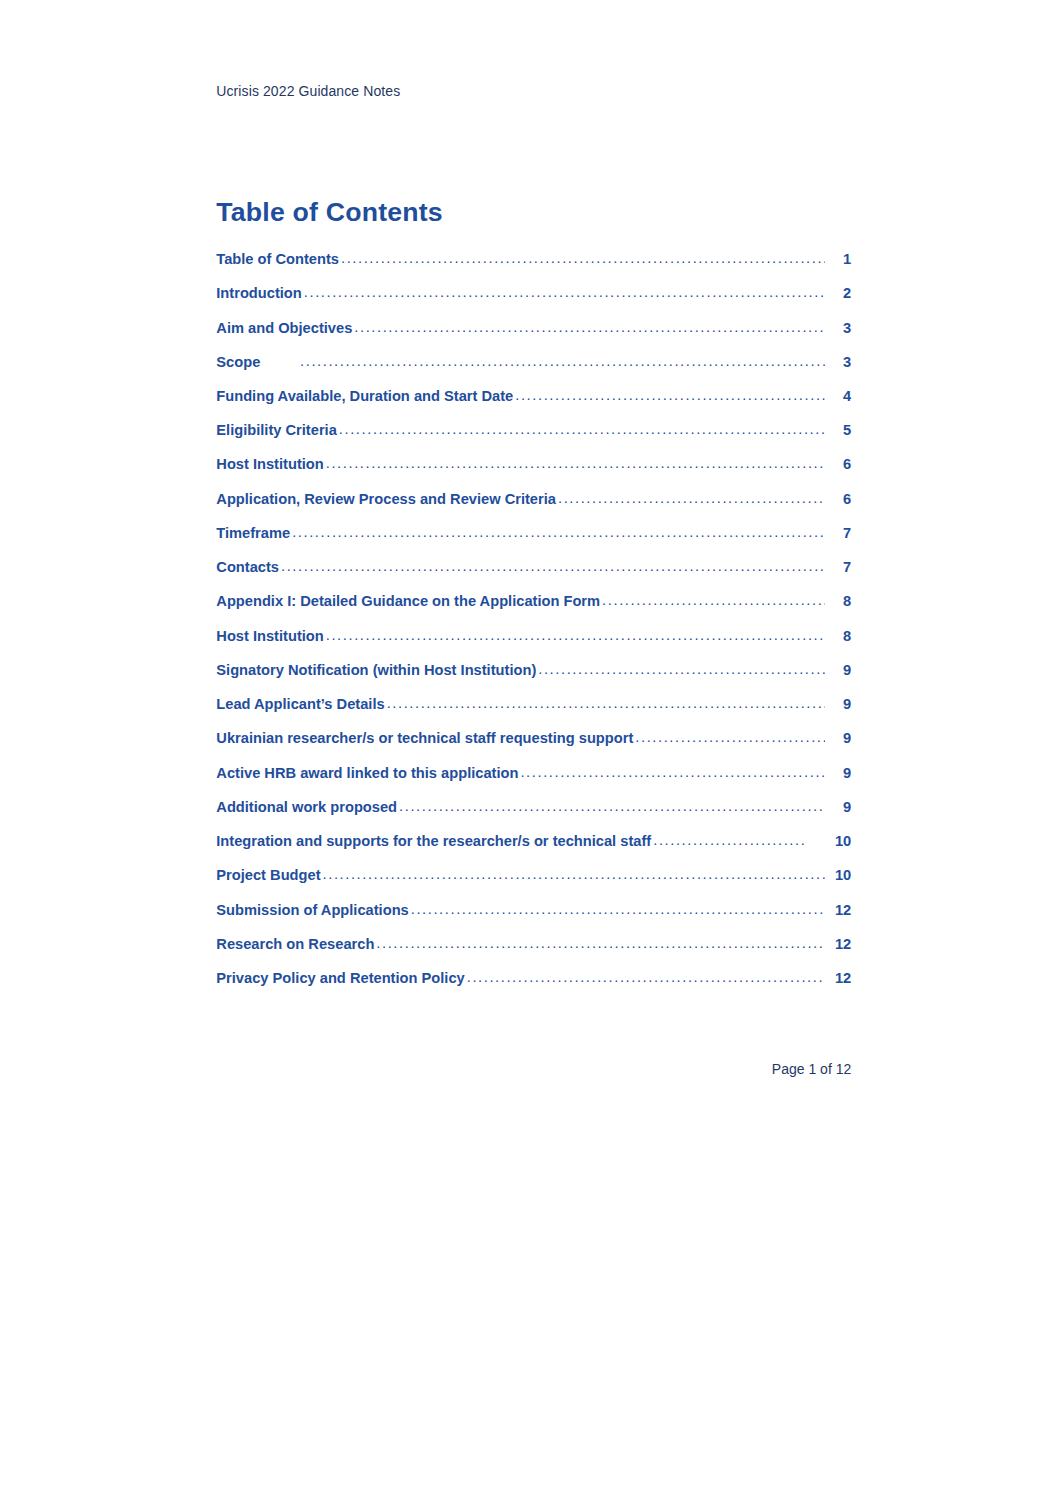Ucrisis 2022 Guidance Notes
Table of Contents
Table of Contents.................................................................................................. 1
Introduction........................................................................................................... 2
Aim and Objectives................................................................................................ 3
Scope..................................................................................................................... 3
Funding Available, Duration and Start Date.......................................................... 4
Eligibility Criteria.................................................................................................. 5
Host Institution.................................................................................................... 6
Application, Review Process and Review Criteria.................................................... 6
Timeframe........................................................................................................... 7
Contacts.............................................................................................................. 7
Appendix I: Detailed Guidance on the Application Form.......................................... 8
Host Institution.................................................................................................... 8
Signatory Notification (within Host Institution)....................................................... 9
Lead Applicant’s Details.......................................................................................... 9
Ukrainian researcher/s or technical staff requesting support.................................. 9
Active HRB award linked to this application.......................................................... 9
Additional work proposed....................................................................................... 9
Integration and supports for the researcher/s or technical staff........................... 10
Project Budget.................................................................................................... 10
Submission of Applications.................................................................................... 12
Research on Research.......................................................................................... 12
Privacy Policy and Retention Policy..................................................................... 12
Page 1 of 12